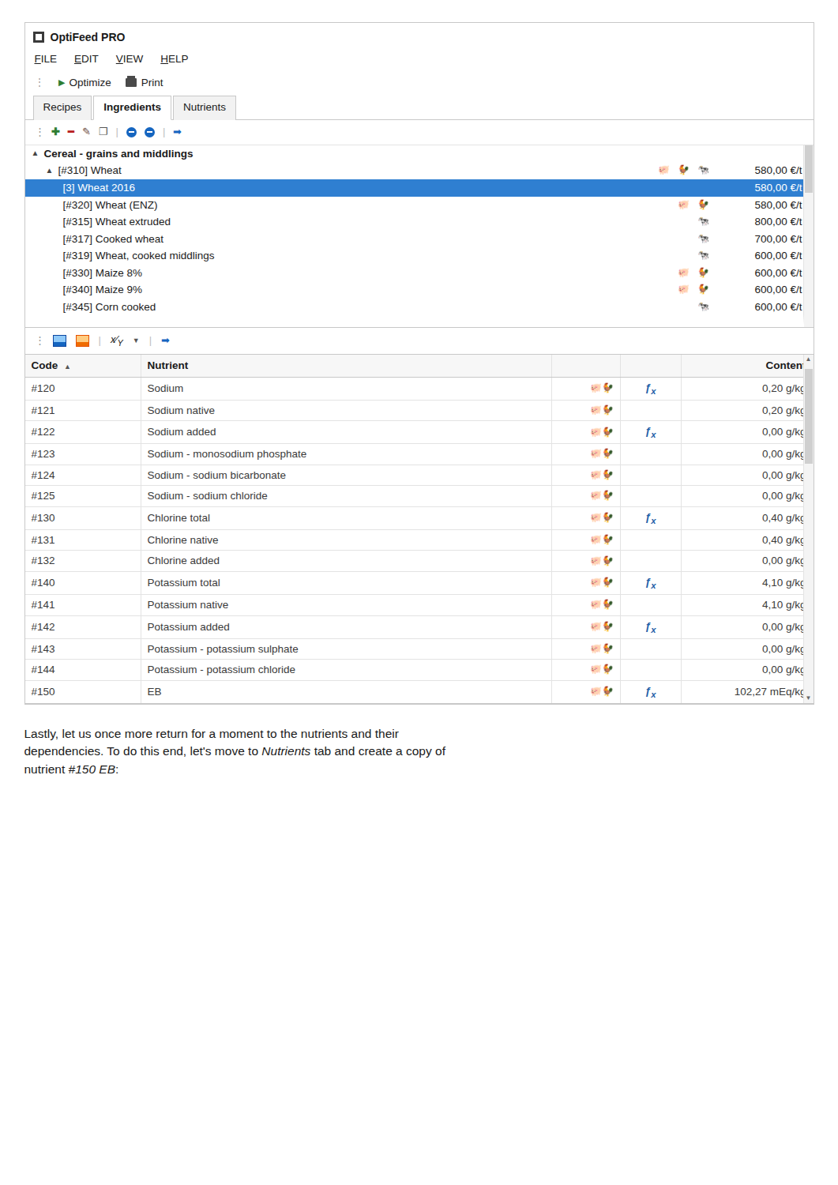OptiFeed PRO
FILE EDIT VIEW HELP
⋮ ▶ Optimize Print
Recipes
Ingredients
Nutrients
⋮ ✚ ━ ✎ ❐ | | ➡
▲Cereal - grains and middlings
▲[#310] Wheat 🐖🐓🐄 580,00 €/t
[3] Wheat 2016 580,00 €/t
[#320] Wheat (ENZ) 🐖🐓 580,00 €/t
[#315] Wheat extruded 🐄 800,00 €/t
[#317] Cooked wheat 🐄 700,00 €/t
[#319] Wheat, cooked middlings 🐄 600,00 €/t
[#330] Maize 8% 🐖🐓 600,00 €/t
[#340] Maize 9% 🐖🐓 600,00 €/t
[#345] Corn cooked 🐄 600,00 €/t
⋮ | x⁄Y ▼ | ➡
| Code ▲ | Nutrient | | | Content |
| --- | --- | --- | --- | --- |
| #120 | Sodium | 🐖 🐓 | ƒ x | 0,20 g/kg |
| #121 | Sodium native | 🐖 🐓 | | 0,20 g/kg |
| #122 | Sodium added | 🐖 🐓 | ƒ x | 0,00 g/kg |
| #123 | Sodium - monosodium phosphate | 🐖 🐓 | | 0,00 g/kg |
| #124 | Sodium - sodium bicarbonate | 🐖 🐓 | | 0,00 g/kg |
| #125 | Sodium - sodium chloride | 🐖 🐓 | | 0,00 g/kg |
| #130 | Chlorine total | 🐖 🐓 | ƒ x | 0,40 g/kg |
| #131 | Chlorine native | 🐖 🐓 | | 0,40 g/kg |
| #132 | Chlorine added | 🐖 🐓 | | 0,00 g/kg |
| #140 | Potassium total | 🐖 🐓 | ƒ x | 4,10 g/kg |
| #141 | Potassium native | 🐖 🐓 | | 4,10 g/kg |
| #142 | Potassium added | 🐖 🐓 | ƒ x | 0,00 g/kg |
| #143 | Potassium - potassium sulphate | 🐖 🐓 | | 0,00 g/kg |
| #144 | Potassium - potassium chloride | 🐖 🐓 | | 0,00 g/kg |
| #150 | EB | 🐖 🐓 | ƒ x | 102,27 mEq/kg |
▲
▼
Lastly, let us once more return for a moment to the nutrients and their dependencies. To do this end, let's move to Nutrients tab and create a copy of nutrient #150 EB: